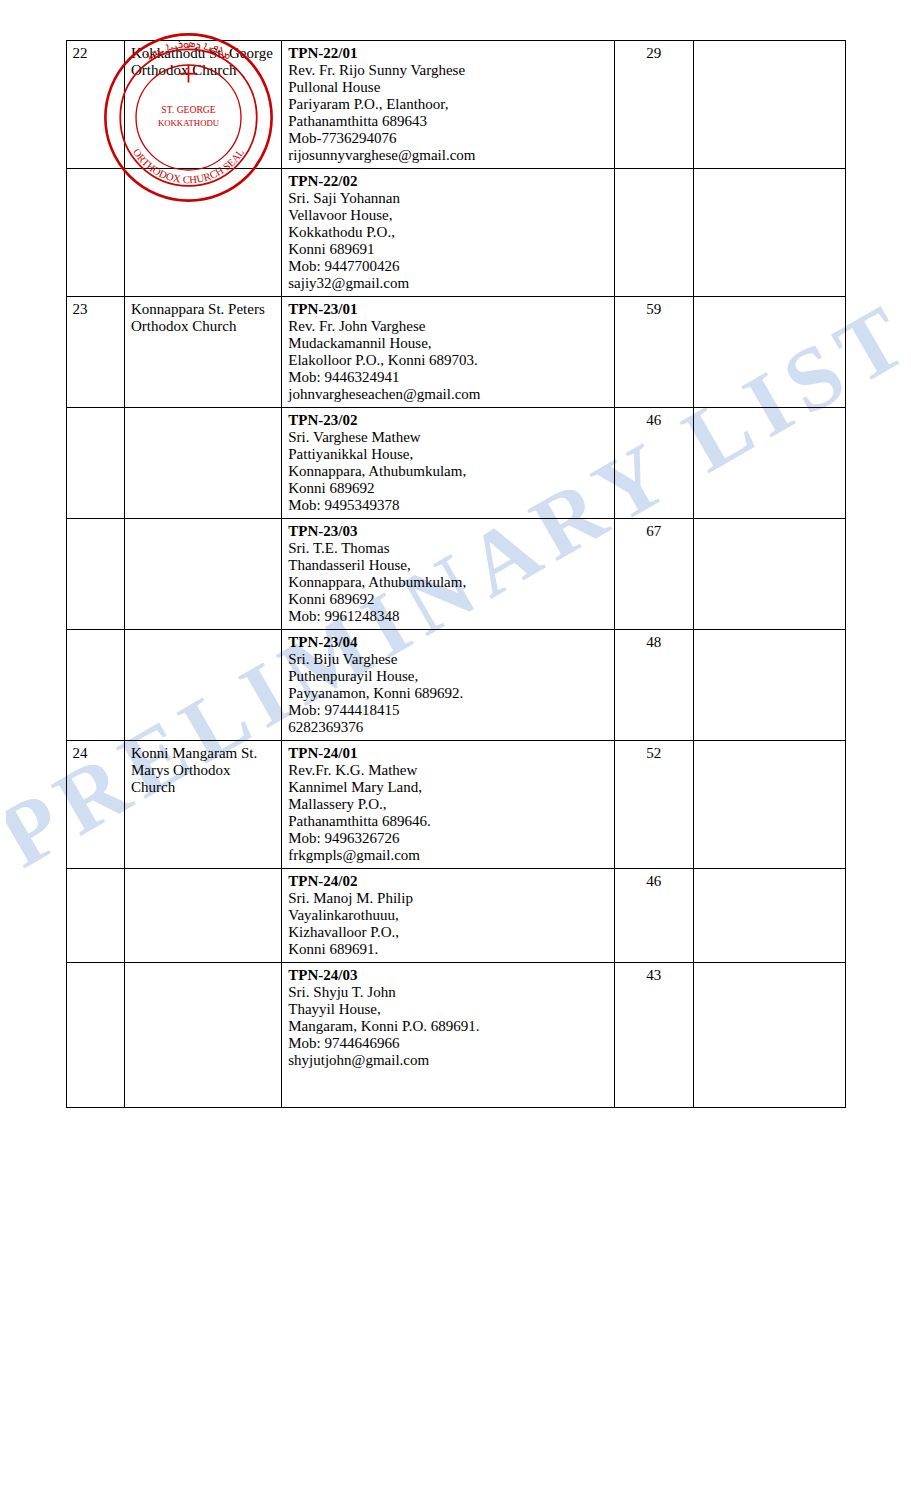PRELIMINARY LIST
ܡܠܦܢܐ ܕܣܘܪܝܝܐ ܥܕܬܐ ORTHODOX CHURCH SEAL ST. GEORGE KOKKATHODU
| 22 | Kokkathodu St. George Orthodox Church | TPN-22/01 Rev. Fr. Rijo Sunny Varghese Pullonal House Pariyaram P.O., Elanthoor, Pathanamthitta 689643 Mob-7736294076 rijosunnyvarghese@gmail.com | 29 | |
| | | TPN-22/02 Sri. Saji Yohannan Vellavoor House, Kokkathodu P.O., Konni 689691 Mob: 9447700426 sajiy32@gmail.com | | |
| 23 | Konnappara St. Peters Orthodox Church | TPN-23/01 Rev. Fr. John Varghese Mudackamannil House, Elakolloor P.O., Konni 689703. Mob: 9446324941 johnvargheseachen@gmail.com | 59 | |
| | | TPN-23/02 Sri. Varghese Mathew Pattiyanikkal House, Konnappara, Athubumkulam, Konni 689692 Mob: 9495349378 | 46 | |
| | | TPN-23/03 Sri. T.E. Thomas Thandasseril House, Konnappara, Athubumkulam, Konni 689692 Mob: 9961248348 | 67 | |
| | | TPN-23/04 Sri. Biju Varghese Puthenpurayil House, Payyanamon, Konni 689692. Mob: 9744418415 6282369376 | 48 | |
| 24 | Konni Mangaram St. Marys Orthodox Church | TPN-24/01 Rev.Fr. K.G. Mathew Kannimel Mary Land, Mallassery P.O., Pathanamthitta 689646. Mob: 9496326726 frkgmpls@gmail.com | 52 | |
| | | TPN-24/02 Sri. Manoj M. Philip Vayalinkarothuuu, Kizhavalloor P.O., Konni 689691. | 46 | |
| | | TPN-24/03 Sri. Shyju T. John Thayyil House, Mangaram, Konni P.O. 689691. Mob: 9744646966 shyjutjohn@gmail.com | 43 | |